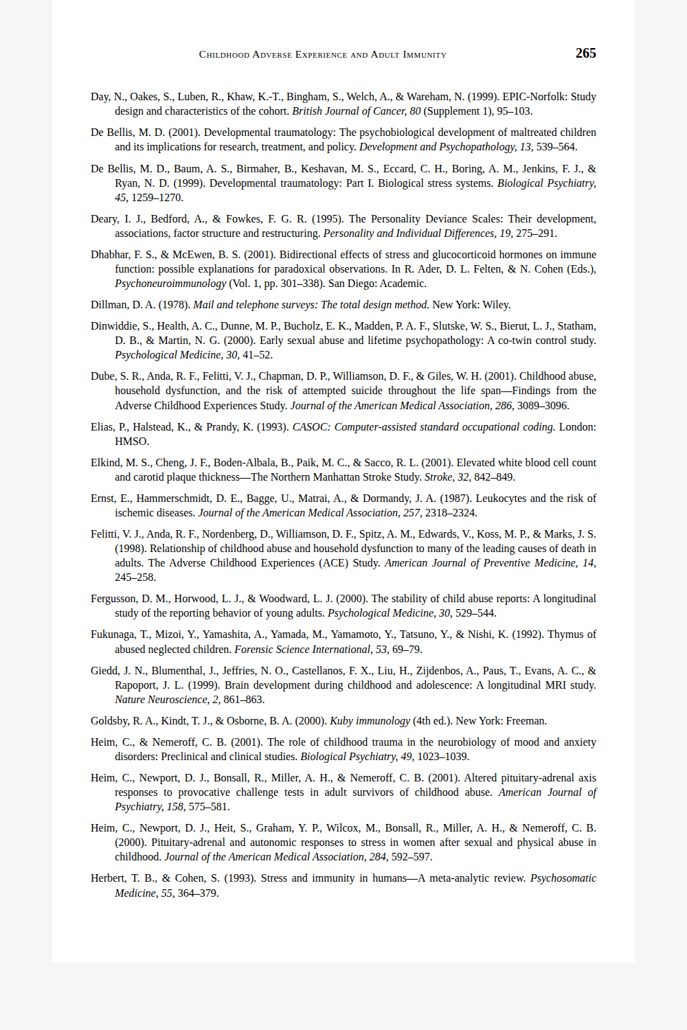Childhood Adverse Experience and Adult Immunity 265
Day, N., Oakes, S., Luben, R., Khaw, K.-T., Bingham, S., Welch, A., & Wareham, N. (1999). EPIC-Norfolk: Study design and characteristics of the cohort. British Journal of Cancer, 80 (Supplement 1), 95–103.
De Bellis, M. D. (2001). Developmental traumatology: The psychobiological development of maltreated children and its implications for research, treatment, and policy. Development and Psychopathology, 13, 539–564.
De Bellis, M. D., Baum, A. S., Birmaher, B., Keshavan, M. S., Eccard, C. H., Boring, A. M., Jenkins, F. J., & Ryan, N. D. (1999). Developmental traumatology: Part I. Biological stress systems. Biological Psychiatry, 45, 1259–1270.
Deary, I. J., Bedford, A., & Fowkes, F. G. R. (1995). The Personality Deviance Scales: Their development, associations, factor structure and restructuring. Personality and Individual Differences, 19, 275–291.
Dhabhar, F. S., & McEwen, B. S. (2001). Bidirectional effects of stress and glucocorticoid hormones on immune function: possible explanations for paradoxical observations. In R. Ader, D. L. Felten, & N. Cohen (Eds.), Psychoneuroimmunology (Vol. 1, pp. 301–338). San Diego: Academic.
Dillman, D. A. (1978). Mail and telephone surveys: The total design method. New York: Wiley.
Dinwiddie, S., Health, A. C., Dunne, M. P., Bucholz, E. K., Madden, P. A. F., Slutske, W. S., Bierut, L. J., Statham, D. B., & Martin, N. G. (2000). Early sexual abuse and lifetime psychopathology: A co-twin control study. Psychological Medicine, 30, 41–52.
Dube, S. R., Anda, R. F., Felitti, V. J., Chapman, D. P., Williamson, D. F., & Giles, W. H. (2001). Childhood abuse, household dysfunction, and the risk of attempted suicide throughout the life span—Findings from the Adverse Childhood Experiences Study. Journal of the American Medical Association, 286, 3089–3096.
Elias, P., Halstead, K., & Prandy, K. (1993). CASOC: Computer-assisted standard occupational coding. London: HMSO.
Elkind, M. S., Cheng, J. F., Boden-Albala, B., Paik, M. C., & Sacco, R. L. (2001). Elevated white blood cell count and carotid plaque thickness—The Northern Manhattan Stroke Study. Stroke, 32, 842–849.
Ernst, E., Hammerschmidt, D. E., Bagge, U., Matrai, A., & Dormandy, J. A. (1987). Leukocytes and the risk of ischemic diseases. Journal of the American Medical Association, 257, 2318–2324.
Felitti, V. J., Anda, R. F., Nordenberg, D., Williamson, D. F., Spitz, A. M., Edwards, V., Koss, M. P., & Marks, J. S. (1998). Relationship of childhood abuse and household dysfunction to many of the leading causes of death in adults. The Adverse Childhood Experiences (ACE) Study. American Journal of Preventive Medicine, 14, 245–258.
Fergusson, D. M., Horwood, L. J., & Woodward, L. J. (2000). The stability of child abuse reports: A longitudinal study of the reporting behavior of young adults. Psychological Medicine, 30, 529–544.
Fukunaga, T., Mizoi, Y., Yamashita, A., Yamada, M., Yamamoto, Y., Tatsuno, Y., & Nishi, K. (1992). Thymus of abused neglected children. Forensic Science International, 53, 69–79.
Giedd, J. N., Blumenthal, J., Jeffries, N. O., Castellanos, F. X., Liu, H., Zijdenbos, A., Paus, T., Evans, A. C., & Rapoport, J. L. (1999). Brain development during childhood and adolescence: A longitudinal MRI study. Nature Neuroscience, 2, 861–863.
Goldsby, R. A., Kindt, T. J., & Osborne, B. A. (2000). Kuby immunology (4th ed.). New York: Freeman.
Heim, C., & Nemeroff, C. B. (2001). The role of childhood trauma in the neurobiology of mood and anxiety disorders: Preclinical and clinical studies. Biological Psychiatry, 49, 1023–1039.
Heim, C., Newport, D. J., Bonsall, R., Miller, A. H., & Nemeroff, C. B. (2001). Altered pituitary-adrenal axis responses to provocative challenge tests in adult survivors of childhood abuse. American Journal of Psychiatry, 158, 575–581.
Heim, C., Newport, D. J., Heit, S., Graham, Y. P., Wilcox, M., Bonsall, R., Miller, A. H., & Nemeroff, C. B. (2000). Pituitary-adrenal and autonomic responses to stress in women after sexual and physical abuse in childhood. Journal of the American Medical Association, 284, 592–597.
Herbert, T. B., & Cohen, S. (1993). Stress and immunity in humans—A meta-analytic review. Psychosomatic Medicine, 55, 364–379.